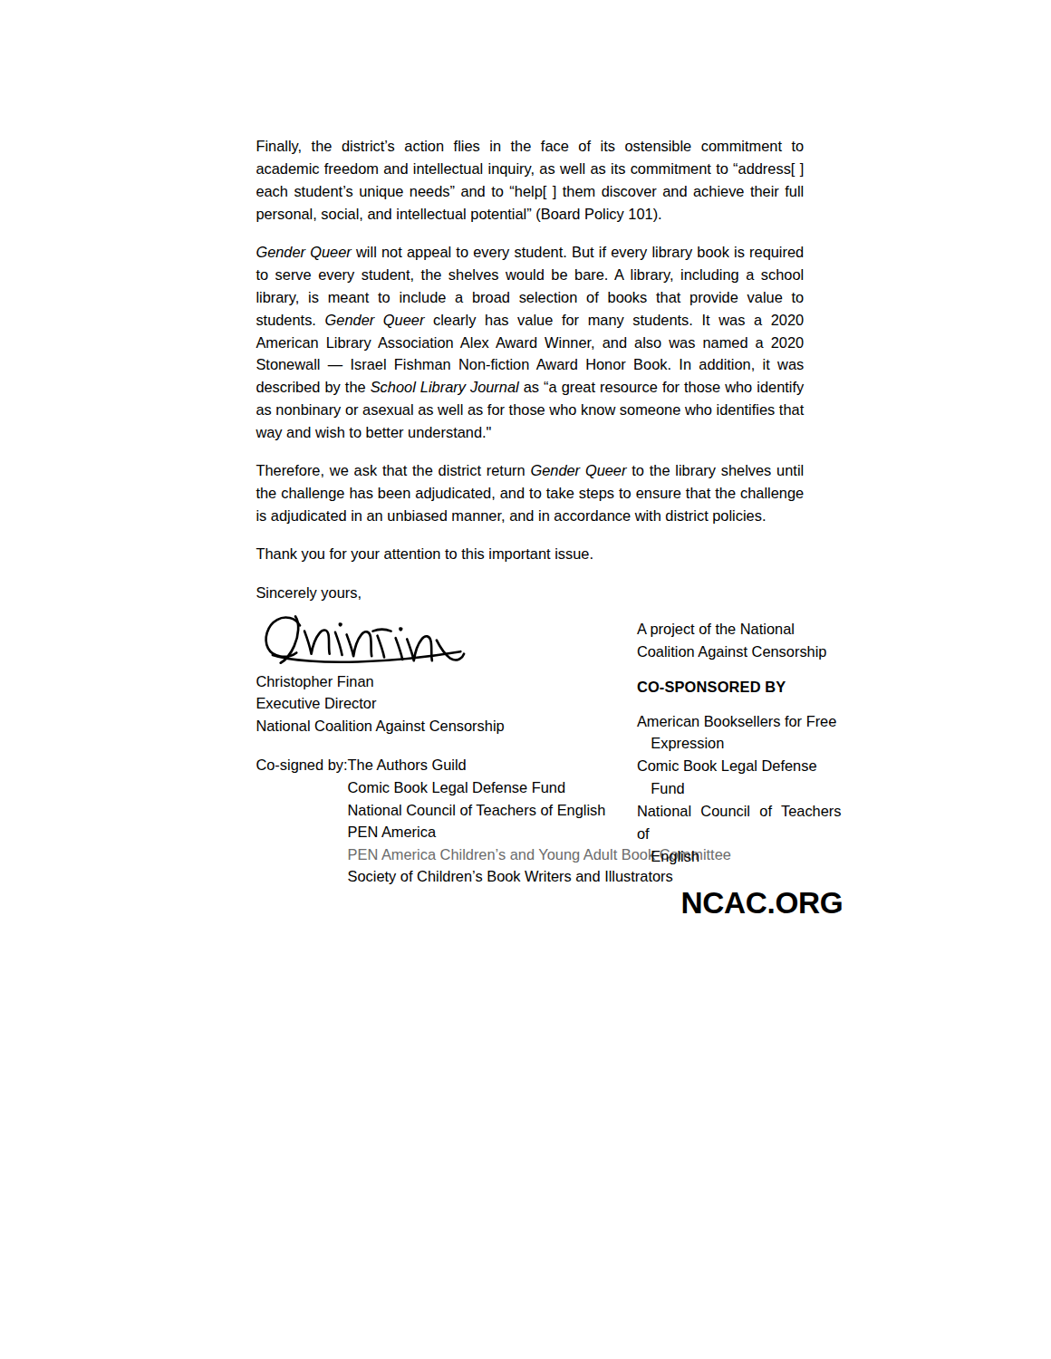Finally, the district’s action flies in the face of its ostensible commitment to academic freedom and intellectual inquiry, as well as its commitment to “address[ ] each student’s unique needs” and to “help[ ] them discover and achieve their full personal, social, and intellectual potential” (Board Policy 101).
Gender Queer will not appeal to every student. But if every library book is required to serve every student, the shelves would be bare. A library, including a school library, is meant to include a broad selection of books that provide value to students. Gender Queer clearly has value for many students. It was a 2020 American Library Association Alex Award Winner, and also was named a 2020 Stonewall — Israel Fishman Non-fiction Award Honor Book. In addition, it was described by the School Library Journal as “a great resource for those who identify as nonbinary or asexual as well as for those who know someone who identifies that way and wish to better understand."
Therefore, we ask that the district return Gender Queer to the library shelves until the challenge has been adjudicated, and to take steps to ensure that the challenge is adjudicated in an unbiased manner, and in accordance with district policies.
Thank you for your attention to this important issue.
Sincerely yours,
Christopher Finan
Executive Director
National Coalition Against Censorship
| Co-signed by: | The Authors Guild Comic Book Legal Defense Fund National Council of Teachers of English PEN America PEN America Children’s and Young Adult Book Committee Society of Children’s Book Writers and Illustrators |
A project of the National
Coalition Against Censorship
CO-SPONSORED BY
American Booksellers for Free
Expression Comic Book Legal Defense
Fund National Council of Teachers of
English
NCAC.ORG